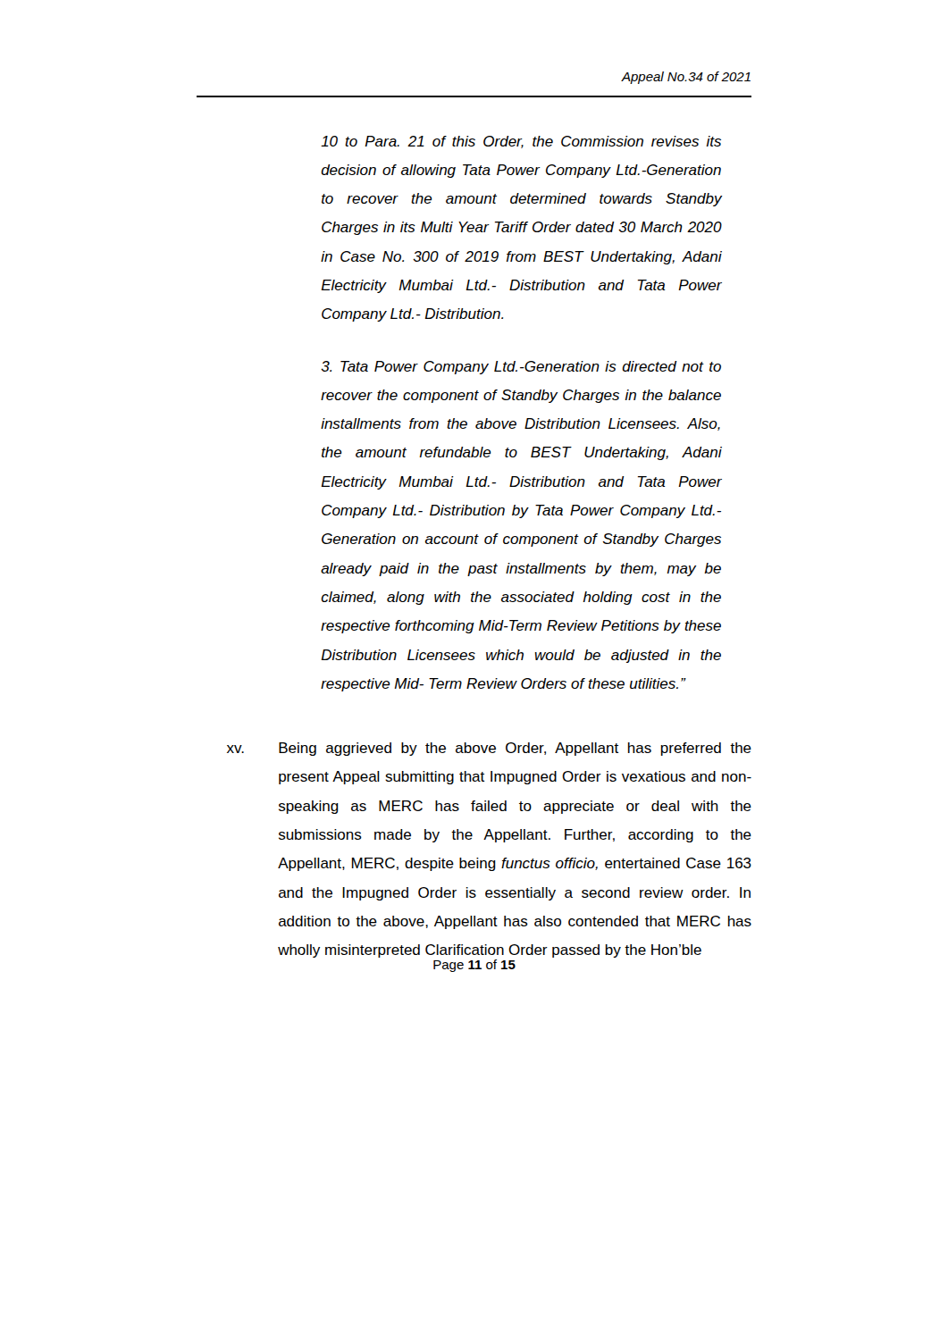Appeal No.34 of 2021
10 to Para. 21 of this Order, the Commission revises its decision of allowing Tata Power Company Ltd.-Generation to recover the amount determined towards Standby Charges in its Multi Year Tariff Order dated 30 March 2020 in Case No. 300 of 2019 from BEST Undertaking, Adani Electricity Mumbai Ltd.- Distribution and Tata Power Company Ltd.- Distribution.
3. Tata Power Company Ltd.-Generation is directed not to recover the component of Standby Charges in the balance installments from the above Distribution Licensees. Also, the amount refundable to BEST Undertaking, Adani Electricity Mumbai Ltd.- Distribution and Tata Power Company Ltd.- Distribution by Tata Power Company Ltd.-Generation on account of component of Standby Charges already paid in the past installments by them, may be claimed, along with the associated holding cost in the respective forthcoming Mid-Term Review Petitions by these Distribution Licensees which would be adjusted in the respective Mid- Term Review Orders of these utilities.”
xv.
Being aggrieved by the above Order, Appellant has preferred the present Appeal submitting that Impugned Order is vexatious and non-speaking as MERC has failed to appreciate or deal with the submissions made by the Appellant. Further, according to the Appellant, MERC, despite being functus officio, entertained Case 163 and the Impugned Order is essentially a second review order. In addition to the above, Appellant has also contended that MERC has wholly misinterpreted Clarification Order passed by the Hon’ble
Page 11 of 15